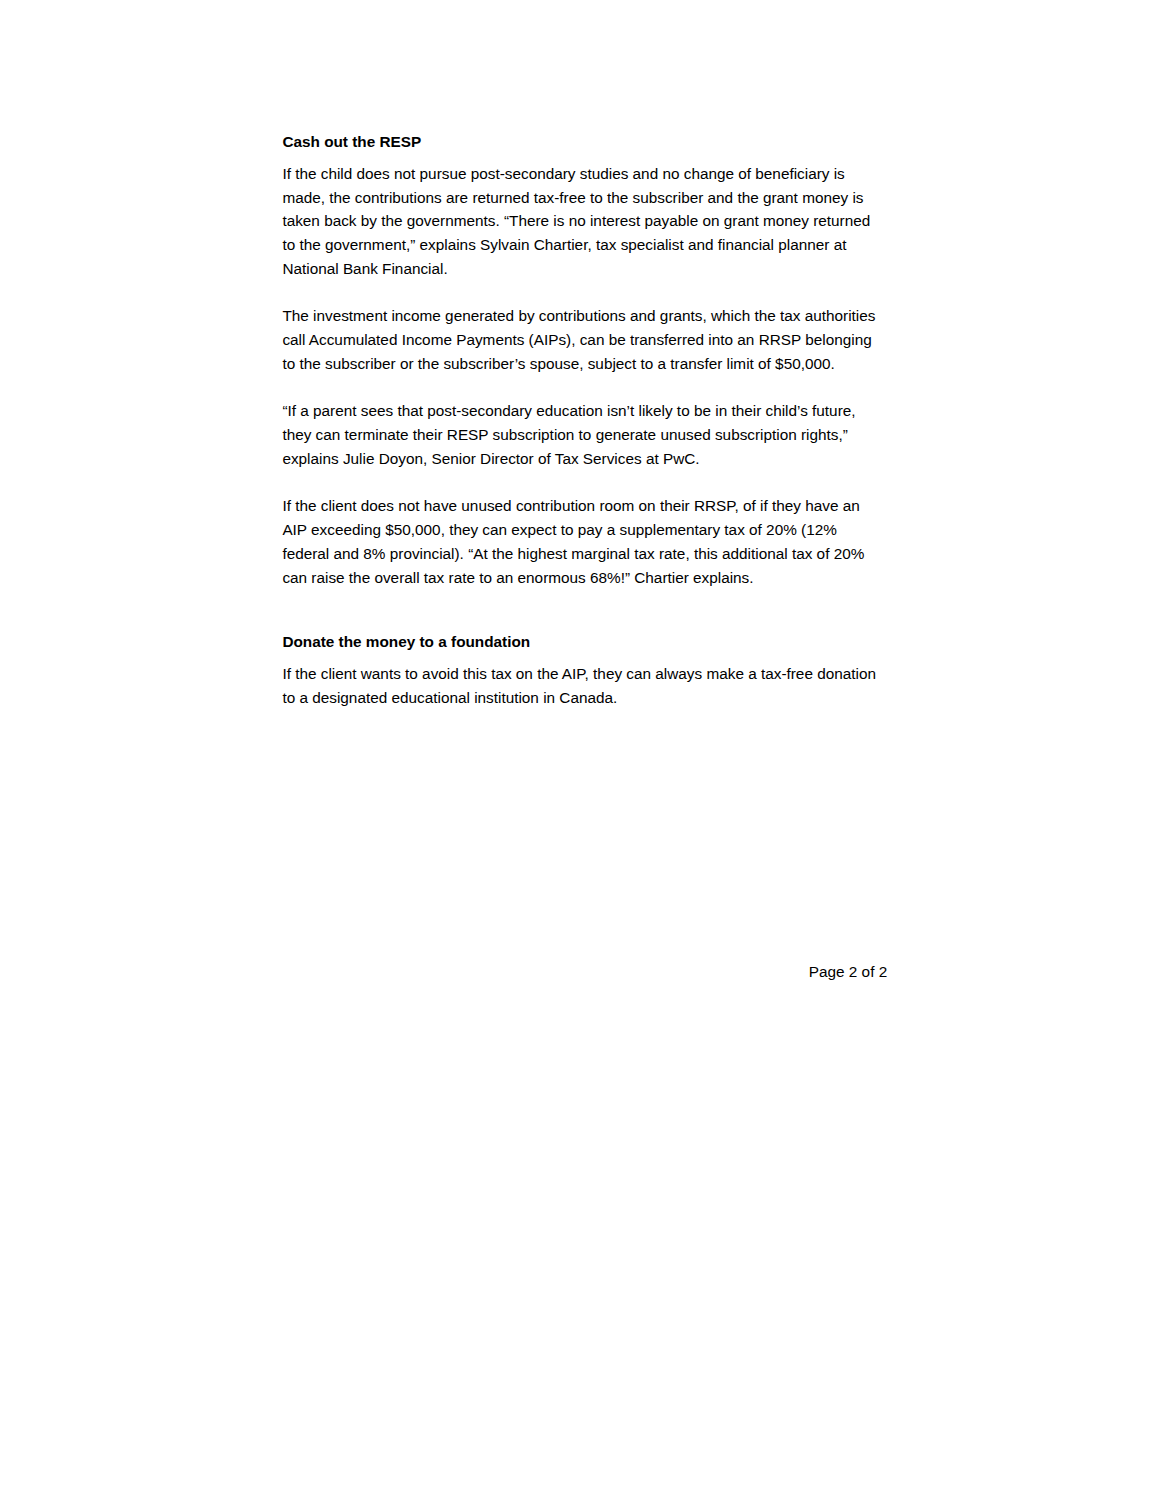Cash out the RESP
If the child does not pursue post-secondary studies and no change of beneficiary is made, the contributions are returned tax-free to the subscriber and the grant money is taken back by the governments. “There is no interest payable on grant money returned to the government,” explains Sylvain Chartier, tax specialist and financial planner at National Bank Financial.
The investment income generated by contributions and grants, which the tax authorities call Accumulated Income Payments (AIPs), can be transferred into an RRSP belonging to the subscriber or the subscriber’s spouse, subject to a transfer limit of $50,000.
“If a parent sees that post-secondary education isn’t likely to be in their child’s future, they can terminate their RESP subscription to generate unused subscription rights,” explains Julie Doyon, Senior Director of Tax Services at PwC.
If the client does not have unused contribution room on their RRSP, of if they have an AIP exceeding $50,000, they can expect to pay a supplementary tax of 20% (12% federal and 8% provincial). “At the highest marginal tax rate, this additional tax of 20% can raise the overall tax rate to an enormous 68%!” Chartier explains.
Donate the money to a foundation
If the client wants to avoid this tax on the AIP, they can always make a tax-free donation to a designated educational institution in Canada.
Page 2 of 2